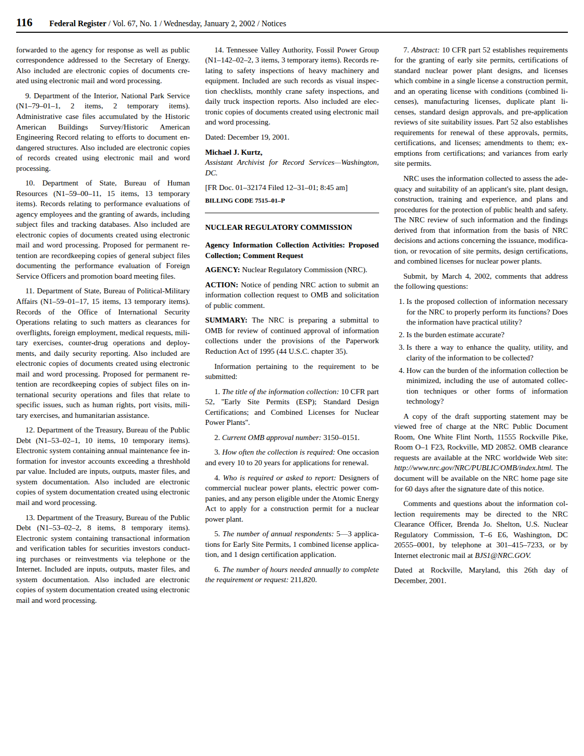116
Federal Register / Vol. 67, No. 1 / Wednesday, January 2, 2002 / Notices
forwarded to the agency for response as well as public correspondence addressed to the Secretary of Energy. Also included are electronic copies of documents created using electronic mail and word processing.
9. Department of the Interior, National Park Service (N1–79–01–1, 2 items, 2 temporary items). Administrative case files accumulated by the Historic American Buildings Survey/Historic American Engineering Record relating to efforts to document endangered structures. Also included are electronic copies of records created using electronic mail and word processing.
10. Department of State, Bureau of Human Resources (N1–59–00–11, 15 items, 13 temporary items). Records relating to performance evaluations of agency employees and the granting of awards, including subject files and tracking databases. Also included are electronic copies of documents created using electronic mail and word processing. Proposed for permanent retention are recordkeeping copies of general subject files documenting the performance evaluation of Foreign Service Officers and promotion board meeting files.
11. Department of State, Bureau of Political-Military Affairs (N1–59–01–17, 15 items, 13 temporary items). Records of the Office of International Security Operations relating to such matters as clearances for overflights, foreign employment, medical requests, military exercises, counter-drug operations and deployments, and daily security reporting. Also included are electronic copies of documents created using electronic mail and word processing. Proposed for permanent retention are recordkeeping copies of subject files on international security operations and files that relate to specific issues, such as human rights, port visits, military exercises, and humanitarian assistance.
12. Department of the Treasury, Bureau of the Public Debt (N1–53–02–1, 10 items, 10 temporary items). Electronic system containing annual maintenance fee information for investor accounts exceeding a threshhold par value. Included are inputs, outputs, master files, and system documentation. Also included are electronic copies of system documentation created using electronic mail and word processing.
13. Department of the Treasury, Bureau of the Public Debt (N1–53–02–2, 8 items, 8 temporary items). Electronic system containing transactional information and verification tables for securities investors conducting purchases or reinvestments via telephone or the Internet. Included are inputs, outputs, master files, and system documentation. Also included are electronic copies of system documentation created using electronic mail and word processing.
14. Tennessee Valley Authority, Fossil Power Group (N1–142–02–2, 3 items, 3 temporary items). Records relating to safety inspections of heavy machinery and equipment. Included are such records as visual inspection checklists, monthly crane safety inspections, and daily truck inspection reports. Also included are electronic copies of documents created using electronic mail and word processing.
Dated: December 19, 2001.
Michael J. Kurtz,
Assistant Archivist for Record Services—Washington, DC.
[FR Doc. 01–32174 Filed 12–31–01; 8:45 am]
BILLING CODE 7515–01–P
Nuclear Regulatory Commission
Agency Information Collection Activities: Proposed Collection; Comment Request
AGENCY: Nuclear Regulatory Commission (NRC).
ACTION: Notice of pending NRC action to submit an information collection request to OMB and solicitation of public comment.
SUMMARY: The NRC is preparing a submittal to OMB for review of continued approval of information collections under the provisions of the Paperwork Reduction Act of 1995 (44 U.S.C. chapter 35).
Information pertaining to the requirement to be submitted:
1. The title of the information collection: 10 CFR part 52, ''Early Site Permits (ESP); Standard Design Certifications; and Combined Licenses for Nuclear Power Plants''.
2. Current OMB approval number: 3150–0151.
3. How often the collection is required: One occasion and every 10 to 20 years for applications for renewal.
4. Who is required or asked to report: Designers of commercial nuclear power plants, electric power companies, and any person eligible under the Atomic Energy Act to apply for a construction permit for a nuclear power plant.
5. The number of annual respondents: 5—3 applications for Early Site Permits, 1 combined license application, and 1 design certification application.
6. The number of hours needed annually to complete the requirement or request: 211,820.
7. Abstract: 10 CFR part 52 establishes requirements for the granting of early site permits, certifications of standard nuclear power plant designs, and licenses which combine in a single license a construction permit, and an operating license with conditions (combined licenses), manufacturing licenses, duplicate plant licenses, standard design approvals, and pre-application reviews of site suitability issues. Part 52 also establishes requirements for renewal of these approvals, permits, certifications, and licenses; amendments to them; exemptions from certifications; and variances from early site permits.
NRC uses the information collected to assess the adequacy and suitability of an applicant's site, plant design, construction, training and experience, and plans and procedures for the protection of public health and safety. The NRC review of such information and the findings derived from that information from the basis of NRC decisions and actions concerning the issuance, modification, or revocation of site permits, design certifications, and combined licenses for nuclear power plants.
Submit, by March 4, 2002, comments that address the following questions:
Is the proposed collection of information necessary for the NRC to properly perform its functions? Does the information have practical utility?
Is the burden estimate accurate?
Is there a way to enhance the quality, utility, and clarity of the information to be collected?
How can the burden of the information collection be minimized, including the use of automated collection techniques or other forms of information technology?
A copy of the draft supporting statement may be viewed free of charge at the NRC Public Document Room, One White Flint North, 11555 Rockville Pike, Room O–1 F23, Rockville, MD 20852. OMB clearance requests are available at the NRC worldwide Web site: http://www.nrc.gov/NRC/PUBLIC/OMB/index.html. The document will be available on the NRC home page site for 60 days after the signature date of this notice.
Comments and questions about the information collection requirements may be directed to the NRC Clearance Officer, Brenda Jo. Shelton, U.S. Nuclear Regulatory Commission, T–6 E6, Washington, DC 20555–0001, by telephone at 301–415–7233, or by Internet electronic mail at BJS1@NRC.GOV.
Dated at Rockville, Maryland, this 26th day of December, 2001.